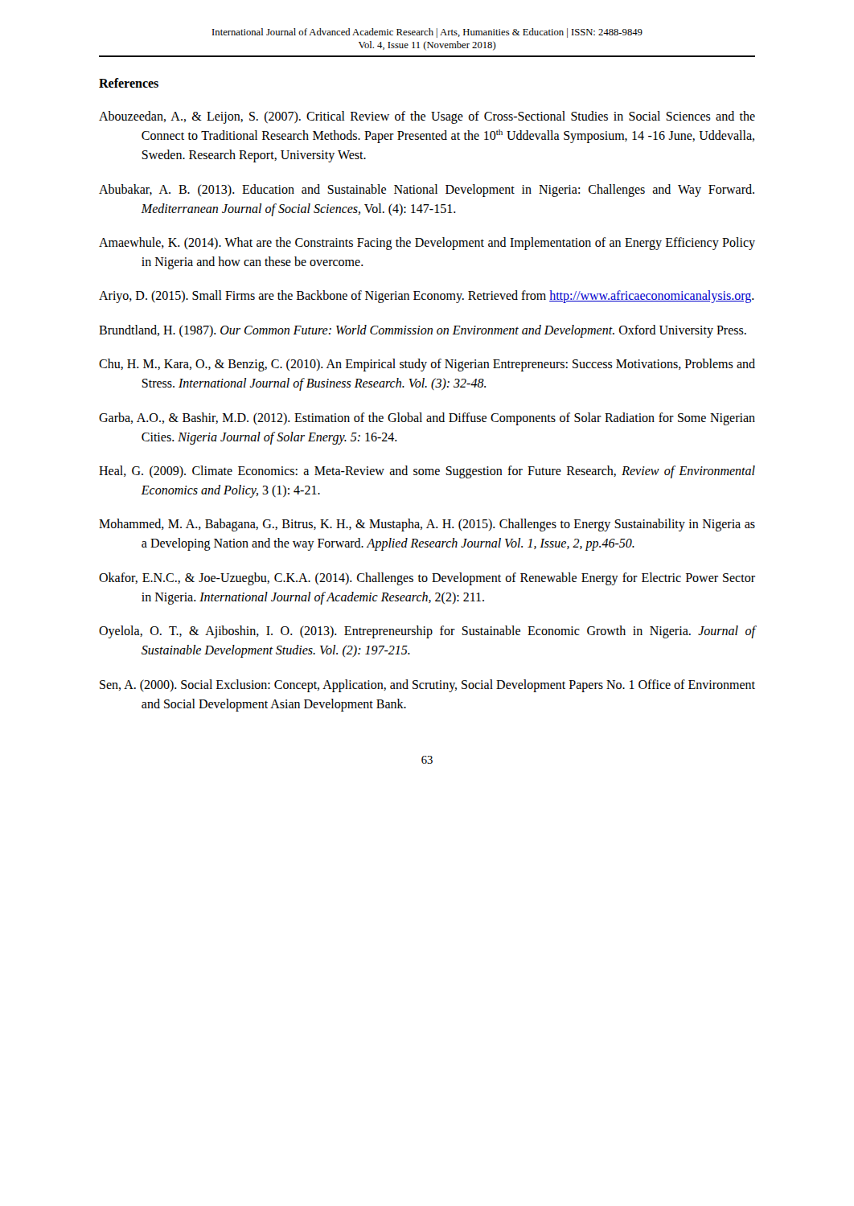International Journal of Advanced Academic Research | Arts, Humanities & Education | ISSN: 2488-9849
Vol. 4, Issue 11 (November 2018)
References
Abouzeedan, A., & Leijon, S. (2007). Critical Review of the Usage of Cross-Sectional Studies in Social Sciences and the Connect to Traditional Research Methods. Paper Presented at the 10th Uddevalla Symposium, 14 -16 June, Uddevalla, Sweden. Research Report, University West.
Abubakar, A. B. (2013). Education and Sustainable National Development in Nigeria: Challenges and Way Forward. Mediterranean Journal of Social Sciences, Vol. (4): 147-151.
Amaewhule, K. (2014). What are the Constraints Facing the Development and Implementation of an Energy Efficiency Policy in Nigeria and how can these be overcome.
Ariyo, D. (2015). Small Firms are the Backbone of Nigerian Economy. Retrieved from http://www.africaeconomicanalysis.org.
Brundtland, H. (1987). Our Common Future: World Commission on Environment and Development. Oxford University Press.
Chu, H. M., Kara, O., & Benzig, C. (2010). An Empirical study of Nigerian Entrepreneurs: Success Motivations, Problems and Stress. International Journal of Business Research. Vol. (3): 32-48.
Garba, A.O., & Bashir, M.D. (2012). Estimation of the Global and Diffuse Components of Solar Radiation for Some Nigerian Cities. Nigeria Journal of Solar Energy. 5: 16-24.
Heal, G. (2009). Climate Economics: a Meta-Review and some Suggestion for Future Research, Review of Environmental Economics and Policy, 3 (1): 4-21.
Mohammed, M. A., Babagana, G., Bitrus, K. H., & Mustapha, A. H. (2015). Challenges to Energy Sustainability in Nigeria as a Developing Nation and the way Forward. Applied Research Journal Vol. 1, Issue, 2, pp.46-50.
Okafor, E.N.C., & Joe-Uzuegbu, C.K.A. (2014). Challenges to Development of Renewable Energy for Electric Power Sector in Nigeria. International Journal of Academic Research, 2(2): 211.
Oyelola, O. T., & Ajiboshin, I. O. (2013). Entrepreneurship for Sustainable Economic Growth in Nigeria. Journal of Sustainable Development Studies. Vol. (2): 197-215.
Sen, A. (2000). Social Exclusion: Concept, Application, and Scrutiny, Social Development Papers No. 1 Office of Environment and Social Development Asian Development Bank.
63